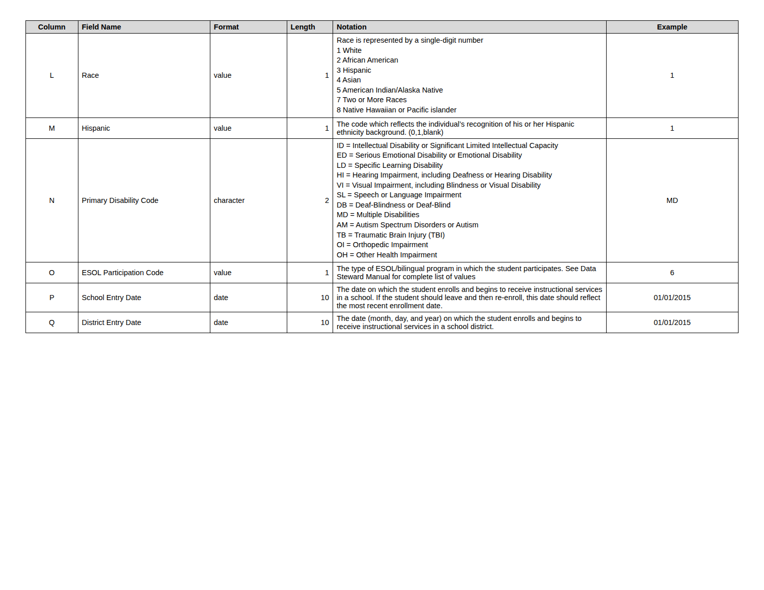| Column | Field Name | Format | Length | Notation | Example |
| --- | --- | --- | --- | --- | --- |
| L | Race | value | 1 | Race is represented by a single-digit number 1 White 2 African American 3 Hispanic 4 Asian 5 American Indian/Alaska Native 7 Two or More Races 8 Native Hawaiian or Pacific islander | 1 |
| M | Hispanic | value | 1 | The code which reflects the individual’s recognition of his or her Hispanic ethnicity background. (0,1,blank) | 1 |
| N | Primary Disability Code | character | 2 | ID = Intellectual Disability or Significant Limited Intellectual Capacity ED = Serious Emotional Disability or Emotional Disability LD = Specific Learning Disability HI = Hearing Impairment, including Deafness or Hearing Disability VI = Visual Impairment, including Blindness or Visual Disability SL = Speech or Language Impairment DB = Deaf-Blindness or Deaf-Blind MD = Multiple Disabilities AM = Autism Spectrum Disorders or Autism TB = Traumatic Brain Injury (TBI) OI = Orthopedic Impairment OH = Other Health Impairment | MD |
| O | ESOL Participation Code | value | 1 | The type of ESOL/bilingual program in which the student participates. See Data Steward Manual for complete list of values | 6 |
| P | School Entry Date | date | 10 | The date on which the student enrolls and begins to receive instructional services in a school. If the student should leave and then re-enroll, this date should reflect the most recent enrollment date. | 01/01/2015 |
| Q | District Entry Date | date | 10 | The date (month, day, and year) on which the student enrolls and begins to receive instructional services in a school district. | 01/01/2015 |